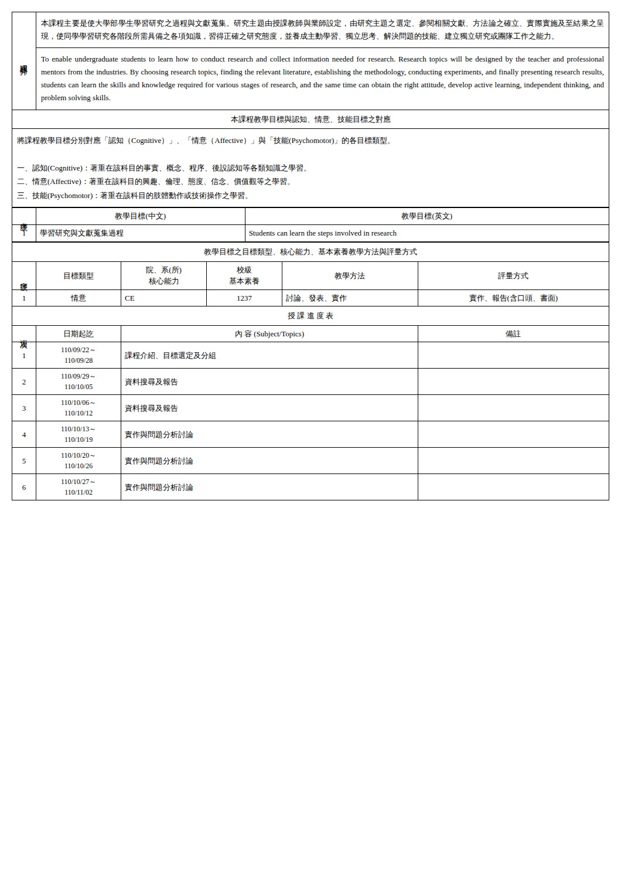| 課程簡介 | 本課程主要是使大學部學生學習研究之過程與文獻蒐集。研究主題由授課教師與業師設定，由研究主題之選定、參閱相關文獻、方法論之確立、實際實施及至結果之呈現，使同學學習研究各階段所需具備之各項知識，習得正確之研究態度，並養成主動學習、獨立思考、解決問題的技能、建立獨立研究或團隊工作之能力。 |
| To enable undergraduate students to learn how to conduct research and collect information needed for research. Research topics will be designed by the teacher and professional mentors from the industries. By choosing research topics, finding the relevant literature, establishing the methodology, conducting experiments, and finally presenting research results, students can learn the skills and knowledge required for various stages of research, and the same time can obtain the right attitude, develop active learning, independent thinking, and problem solving skills. |
| 本課程教學目標與認知、情意、技能目標之對應 |
| 將課程教學目標分別對應「認知（Cognitive）」、「情意（Affective）」與「技能(Psychomotor)」的各目標類型。 一、認知(Cognitive)：著重在該科目的事實、概念、程序、後設認知等各類知識之學習。 二、情意(Affective)：著重在該科目的興趣、倫理、態度、信念、價值觀等之學習。 三、技能(Psychomotor)：著重在該科目的肢體動作或技術操作之學習。 |
| 序號 | 教學目標(中文) | 教學目標(英文) |
| 1 | 學習研究與文獻蒐集過程 | Students can learn the steps involved in research |
| 教學目標之目標類型、核心能力、基本素養教學方法與評量方式 |
| 序號 | 目標類型 | 院、系(所) 核心能力 | 校級 基本素養 | 教學方法 | 評量方式 |
| 1 | 情意 | CE | 1237 | 討論、發表、實作 | 實作、報告(含口頭、書面) |
| 授 課 進 度 表 |
| 週次 | 日期起訖 | 內 容 (Subject/Topics) | 備註 |
| 1 | 110/09/22～ 110/09/28 | 課程介紹、目標選定及分組 | |
| 2 | 110/09/29～ 110/10/05 | 資料搜尋及報告 | |
| 3 | 110/10/06～ 110/10/12 | 資料搜尋及報告 | |
| 4 | 110/10/13～ 110/10/19 | 實作與問題分析討論 | |
| 5 | 110/10/20～ 110/10/26 | 實作與問題分析討論 | |
| 6 | 110/10/27～ 110/11/02 | 實作與問題分析討論 | |